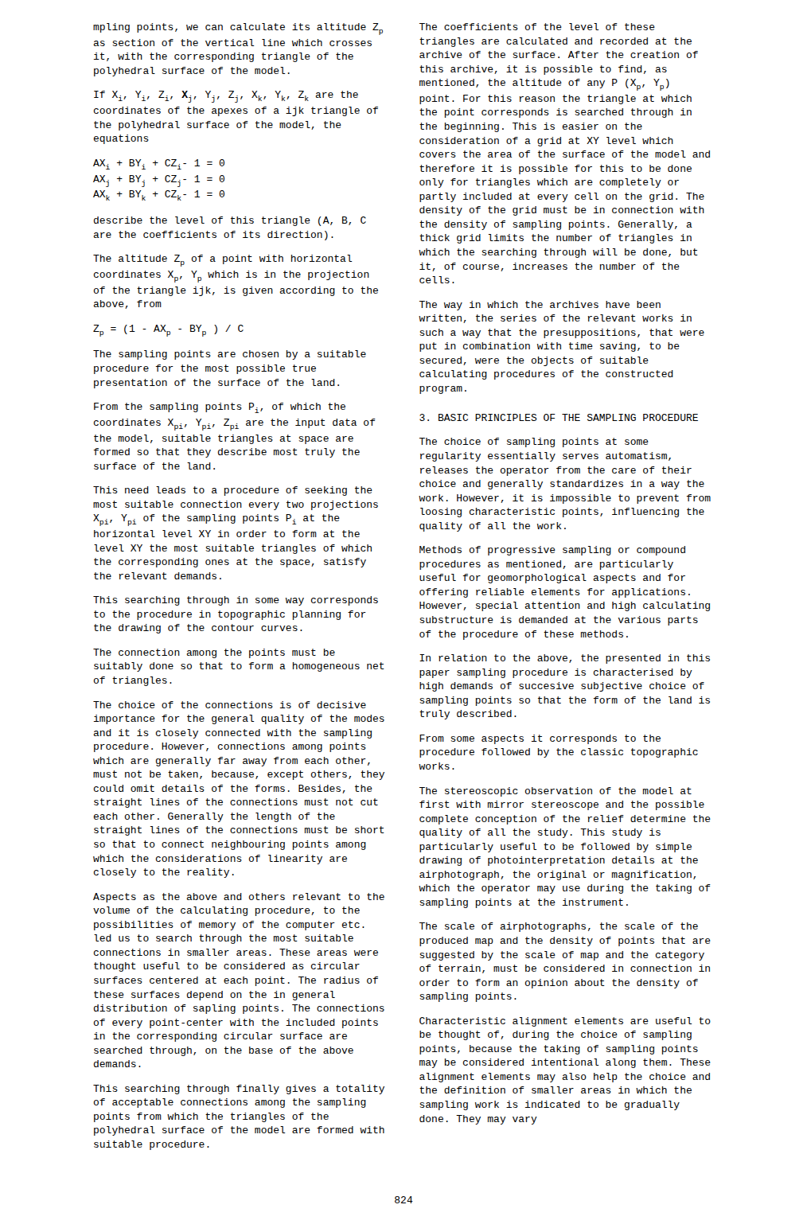mpling points, we can calculate its altitude Zp as section of the vertical line which crosses it, with the corresponding triangle of the polyhedral surface of the model.
If Xi, Yi, Zi, Xj, Yj, Zj, Xk, Yk, Zk are the coordinates of the apexes of a ijk triangle of the polyhedral surface of the model, the equations
AXi + BYi + CZi- 1 = 0 AXj + BYj + CZj- 1 = 0 AXk + BYk + CZk- 1 = 0
describe the level of this triangle (A, B, C are the coefficients of its direction).
The altitude Zp of a point with horizontal coordinates Xp, Yp which is in the projection of the triangle ijk, is given according to the above, from
Zp = (1 - AXp - BYp ) / C
The sampling points are chosen by a suitable procedure for the most possible true presentation of the surface of the land.
From the sampling points Pi, of which the coordinates Xpi, Ypi, Zpi are the input data of the model, suitable triangles at space are formed so that they describe most truly the surface of the land.
This need leads to a procedure of seeking the most suitable connection every two projections Xpi, Ypi of the sampling points Pi at the horizontal level XY in order to form at the level XY the most suitable triangles of which the corresponding ones at the space, satisfy the relevant demands.
This searching through in some way corresponds to the procedure in topographic planning for the drawing of the contour curves.
The connection among the points must be suitably done so that to form a homogeneous net of triangles.
The choice of the connections is of decisive importance for the general quality of the modes and it is closely connected with the sampling procedure. However, connections among points which are generally far away from each other, must not be taken, because, except others, they could omit details of the forms. Besides, the straight lines of the connections must not cut each other. Generally the length of the straight lines of the connections must be short so that to connect neighbouring points among which the considerations of linearity are closely to the reality.
Aspects as the above and others relevant to the volume of the calculating procedure, to the possibilities of memory of the computer etc. led us to search through the most suitable connections in smaller areas. These areas were thought useful to be considered as circular surfaces centered at each point. The radius of these surfaces depend on the in general distribution of sapling points. The connections of every point-center with the included points in the corresponding circular surface are searched through, on the base of the above demands.
This searching through finally gives a totality of acceptable connections among the sampling points from which the triangles of the polyhedral surface of the model are formed with suitable procedure.
The coefficients of the level of these triangles are calculated and recorded at the archive of the surface. After the creation of this archive, it is possible to find, as mentioned, the altitude of any P (Xp, Yp) point. For this reason the triangle at which the point corresponds is searched through in the beginning. This is easier on the consideration of a grid at XY level which covers the area of the surface of the model and therefore it is possible for this to be done only for triangles which are completely or partly included at every cell on the grid. The density of the grid must be in connection with the density of sampling points. Generally, a thick grid limits the number of triangles in which the searching through will be done, but it, of course, increases the number of the cells.
The way in which the archives have been written, the series of the relevant works in such a way that the presuppositions, that were put in combination with time saving, to be secured, were the objects of suitable calculating procedures of the constructed program.
3. Basic principles of the sampling procedure
The choice of sampling points at some regularity essentially serves automatism, releases the operator from the care of their choice and generally standardizes in a way the work. However, it is impossible to prevent from loosing characteristic points, influencing the quality of all the work.
Methods of progressive sampling or compound procedures as mentioned, are particularly useful for geomorphological aspects and for offering reliable elements for applications. However, special attention and high calculating substructure is demanded at the various parts of the procedure of these methods.
In relation to the above, the presented in this paper sampling procedure is characterised by high demands of succesive subjective choice of sampling points so that the form of the land is truly described.
From some aspects it corresponds to the procedure followed by the classic topographic works.
The stereoscopic observation of the model at first with mirror stereoscope and the possible complete conception of the relief determine the quality of all the study. This study is particularly useful to be followed by simple drawing of photointerpretation details at the airphotograph, the original or magnification, which the operator may use during the taking of sampling points at the instrument.
The scale of airphotographs, the scale of the produced map and the density of points that are suggested by the scale of map and the category of terrain, must be considered in connection in order to form an opinion about the density of sampling points.
Characteristic alignment elements are useful to be thought of, during the choice of sampling points, because the taking of sampling points may be considered intentional along them. These alignment elements may also help the choice and the definition of smaller areas in which the sampling work is indicated to be gradually done. They may vary
824